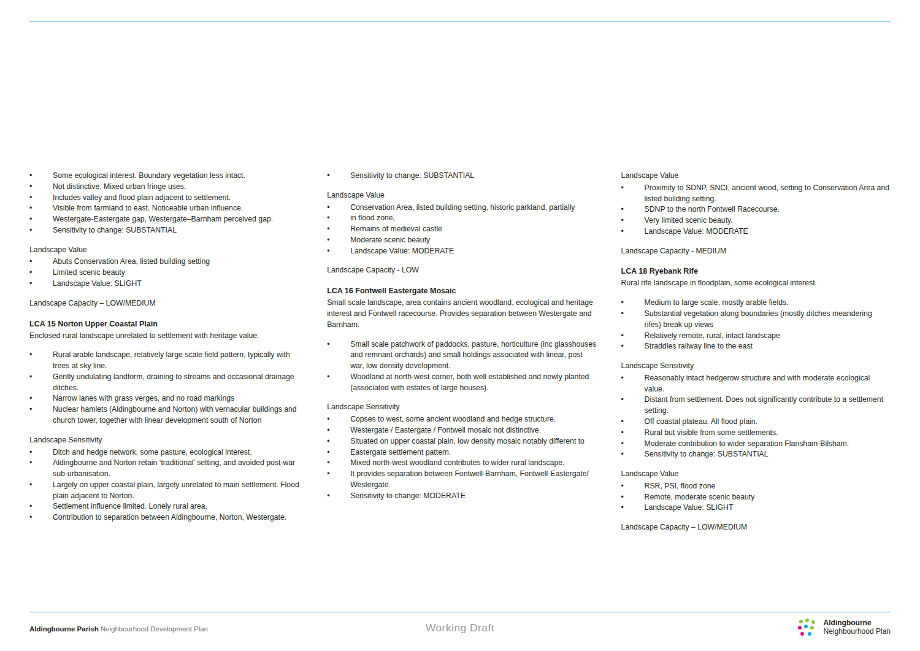Some ecological interest. Boundary vegetation less intact.
Not distinctive. Mixed urban fringe uses.
Includes valley and flood plain adjacent to settlement.
Visible from farmland to east. Noticeable urban influence.
Westergate-Eastergate gap, Westergate–Barnham perceived gap.
Sensitivity to change: SUBSTANTIAL
Landscape Value
Abuts Conservation Area, listed building setting
Limited scenic beauty
Landscape Value: SLIGHT
Landscape Capacity – LOW/MEDIUM
LCA 15 Norton Upper Coastal Plain
Enclosed rural landscape unrelated to settlement with heritage value.
Rural arable landscape, relatively large scale field pattern, typically with trees at sky line.
Gently undulating landform, draining to streams and occasional drainage ditches.
Narrow lanes with grass verges, and no road markings
Nuclear hamlets (Aldingbourne and Norton) with vernacular buildings and church tower, together with linear development south of Norton
Landscape Sensitivity
Ditch and hedge network, some pasture, ecological interest.
Aldingbourne and Norton retain ‘traditional’ setting, and avoided post-war sub-urbanisation.
Largely on upper coastal plain, largely unrelated to main settlement. Flood plain adjacent to Norton.
Settlement influence limited. Lonely rural area.
Contribution to separation between Aldingbourne, Norton, Westergate.
Sensitivity to change: SUBSTANTIAL
Landscape Value
Conservation Area, listed building setting, historic parkland, partially
in flood zone,
Remains of medieval castle
Moderate scenic beauty
Landscape Value: MODERATE
Landscape Capacity - LOW
LCA 16 Fontwell Eastergate Mosaic
Small scale landscape, area contains ancient woodland, ecological and heritage interest and Fontwell racecourse. Provides separation between Westergate and Barnham.
Small scale patchwork of paddocks, pasture, horticulture (inc glasshouses and remnant orchards) and small holdings associated with linear, post war, low density development.
Woodland at north-west corner, both well established and newly planted (associated with estates of large houses).
Landscape Sensitivity
Copses to west, some ancient woodland and hedge structure.
Westergate / Eastergate / Fontwell mosaic not distinctive.
Situated on upper coastal plain, low density mosaic notably different to
Eastergate settlement pattern.
Mixed north-west woodland contributes to wider rural landscape.
It provides separation between Fontwell-Barnham, Fontwell-Eastergate/ Westergate.
Sensitivity to change: MODERATE
Landscape Value
Proximity to SDNP, SNCI, ancient wood, setting to Conservation Area and listed building setting.
SDNP to the north Fontwell Racecourse.
Very limited scenic beauty.
Landscape Value: MODERATE
Landscape Capacity - MEDIUM
LCA 18 Ryebank Rife
Rural rife landscape in floodplain, some ecological interest.
Medium to large scale, mostly arable fields.
Substantial vegetation along boundaries (mostly ditches meandering rifes) break up views
Relatively remote, rural, intact landscape
Straddles railway line to the east
Landscape Sensitivity
Reasonably intact hedgerow structure and with moderate ecological value.
Distant from settlement. Does not significantly contribute to a settlement setting.
Off coastal plateau. All flood plain.
Rural but visible from some settlements.
Moderate contribution to wider separation Flansham-Bilsham.
Sensitivity to change: SUBSTANTIAL
Landscape Value
RSR, PSI, flood zone
Remote, moderate scenic beauty
Landscape Value: SLIGHT
Landscape Capacity – LOW/MEDIUM
Aldingbourne Parish Neighbourhood Development Plan
Working Draft
Aldingbourne
Neighbourhood Plan